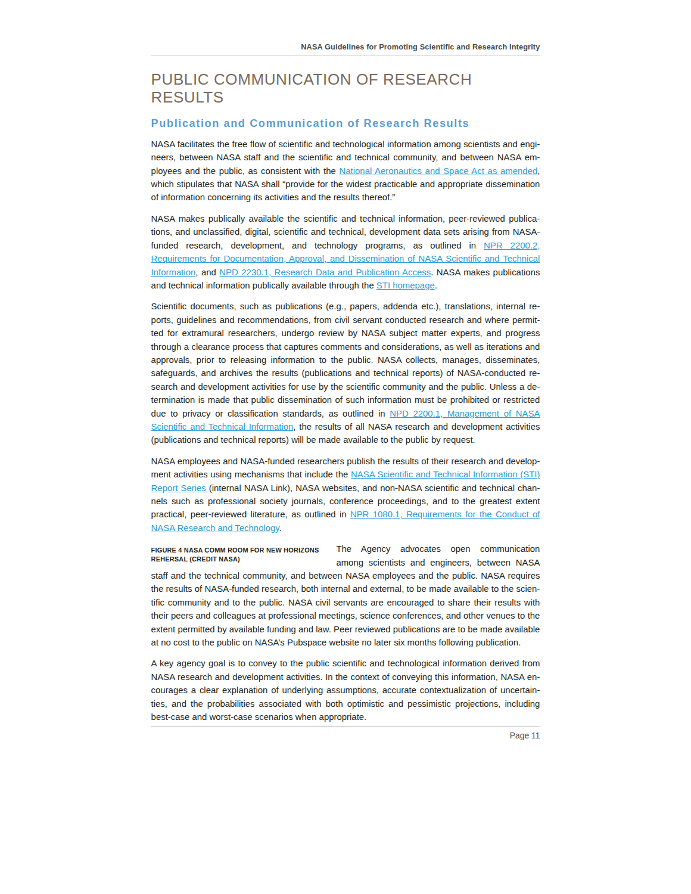NASA Guidelines for Promoting Scientific and Research Integrity
PUBLIC COMMUNICATION OF RESEARCH RESULTS
Publication and Communication of Research Results
NASA facilitates the free flow of scientific and technological information among scientists and engineers, between NASA staff and the scientific and technical community, and between NASA employees and the public, as consistent with the National Aeronautics and Space Act as amended, which stipulates that NASA shall “provide for the widest practicable and appropriate dissemination of information concerning its activities and the results thereof.”
NASA makes publically available the scientific and technical information, peer-reviewed publications, and unclassified, digital, scientific and technical, development data sets arising from NASA-funded research, development, and technology programs, as outlined in NPR 2200.2, Requirements for Documentation, Approval, and Dissemination of NASA Scientific and Technical Information, and NPD 2230.1, Research Data and Publication Access. NASA makes publications and technical information publically available through the STI homepage.
Scientific documents, such as publications (e.g., papers, addenda etc.), translations, internal reports, guidelines and recommendations, from civil servant conducted research and where permitted for extramural researchers, undergo review by NASA subject matter experts, and progress through a clearance process that captures comments and considerations, as well as iterations and approvals, prior to releasing information to the public. NASA collects, manages, disseminates, safeguards, and archives the results (publications and technical reports) of NASA-conducted research and development activities for use by the scientific community and the public. Unless a determination is made that public dissemination of such information must be prohibited or restricted due to privacy or classification standards, as outlined in NPD 2200.1, Management of NASA Scientific and Technical Information, the results of all NASA research and development activities (publications and technical reports) will be made available to the public by request.
NASA employees and NASA-funded researchers publish the results of their research and development activities using mechanisms that include the NASA Scientific and Technical Information (STI) Report Series (internal NASA Link), NASA websites, and non-NASA scientific and technical channels such as professional society journals, conference proceedings, and to the greatest extent practical, peer-reviewed literature, as outlined in NPR 1080.1, Requirements for the Conduct of NASA Research and Technology.
FIGURE 4 NASA COMM ROOM FOR NEW HORIZONS REHERSAL (CREDIT NASA)
The Agency advocates open communication among scientists and engineers, between NASA staff and the technical community, and between NASA employees and the public. NASA requires the results of NASA-funded research, both internal and external, to be made available to the scientific community and to the public. NASA civil servants are encouraged to share their results with their peers and colleagues at professional meetings, science conferences, and other venues to the extent permitted by available funding and law. Peer reviewed publications are to be made available at no cost to the public on NASA’s Pubspace website no later six months following publication.
A key agency goal is to convey to the public scientific and technological information derived from NASA research and development activities. In the context of conveying this information, NASA encourages a clear explanation of underlying assumptions, accurate contextualization of uncertainties, and the probabilities associated with both optimistic and pessimistic projections, including best-case and worst-case scenarios when appropriate.
Page 11